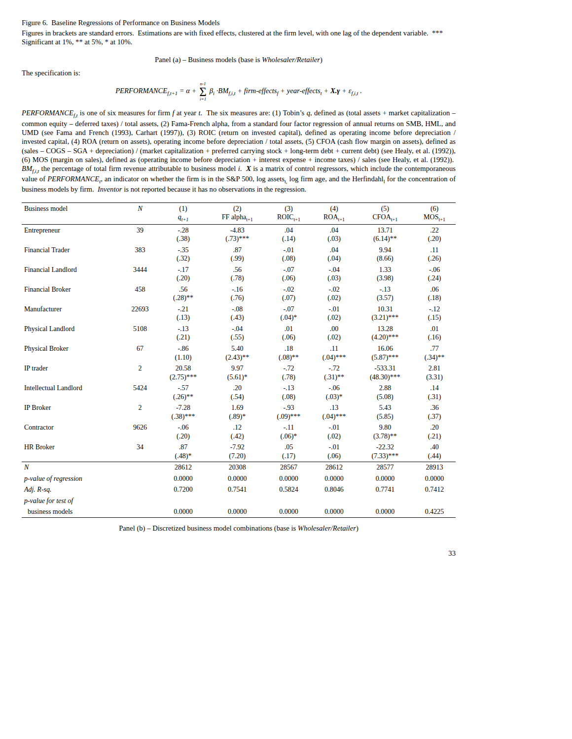Figure 6. Baseline Regressions of Performance on Business Models
Figures in brackets are standard errors. Estimations are with fixed effects, clustered at the firm level, with one lag of the dependent variable. *** Significant at 1%, ** at 5%, * at 10%.
Panel (a) – Business models (base is Wholesaler/Retailer)
The specification is:
PERFORMANCEf,t+1 = α + n-1 Σ i=1 βi ·BMf,i,t + firm-effectsf + year-effectst + X.γ + εf,i,t .
PERFORMANCEf,t is one of six measures for firm f at year t. The six measures are: (1) Tobin’s q, defined as (total assets + market capitalization – common equity – deferred taxes) / total assets, (2) Fama-French alpha, from a standard four factor regression of annual returns on SMB, HML, and UMD (see Fama and French (1993), Carhart (1997)), (3) ROIC (return on invested capital), defined as operating income before depreciation / invested capital, (4) ROA (return on assets), operating income before depreciation / total assets, (5) CFOA (cash flow margin on assets), defined as (sales – COGS – SGA + depreciation) / (market capitalization + preferred carrying stock + long-term debt + current debt) (see Healy, et al. (1992)), (6) MOS (margin on sales), defined as (operating income before depreciation + interest expense + income taxes) / sales (see Healy, et al. (1992)). BMf,i,t the percentage of total firm revenue attributable to business model i. X is a matrix of control regressors, which include the contemporaneous value of PERFORMANCEt, an indicator on whether the firm is in the S&P 500, log assetst, log firm age, and the Herfindahll for the concentration of business models by firm. Inventor is not reported because it has no observations in the regression.
| Business model | N | (1) q t+1 | (2) FF alpha t+1 | (3) ROIC t+1 | (4) ROA t+1 | (5) CFOA t+1 | (6) MOS t+1 |
| --- | --- | --- | --- | --- | --- | --- | --- |
| Entrepreneur | 39 | -.28 (.38) | -4.83 (.73)*** | .04 (.14) | .04 (.03) | 13.71 (6.14)** | .22 (.20) |
| Financial Trader | 383 | -.35 (.32) | .87 (.99) | -.01 (.08) | .04 (.04) | 9.94 (8.66) | .11 (.26) |
| Financial Landlord | 3444 | -.17 (.20) | .56 (.78) | -.07 (.06) | -.04 (.03) | 1.33 (3.98) | -.06 (.24) |
| Financial Broker | 458 | .56 (.28)** | -.16 (.76) | -.02 (.07) | -.02 (.02) | -.13 (3.57) | .06 (.18) |
| Manufacturer | 22693 | -.21 (.13) | -.08 (.43) | -.07 (.04)* | -.01 (.02) | 10.31 (3.21)*** | -.12 (.15) |
| Physical Landlord | 5108 | -.13 (.21) | -.04 (.55) | .01 (.06) | .00 (.02) | 13.28 (4.20)*** | .01 (.16) |
| Physical Broker | 67 | -.86 (1.10) | 5.40 (2.43)** | .18 (.08)** | .11 (.04)*** | 16.06 (5.87)*** | .77 (.34)** |
| IP trader | 2 | 20.58 (2.75)*** | 9.97 (5.61)* | -.72 (.78) | -.72 (.31)** | -533.31 (48.30)*** | 2.81 (3.31) |
| Intellectual Landlord | 5424 | -.57 (.26)** | .20 (.54) | -.13 (.08) | -.06 (.03)* | 2.88 (5.08) | .14 (.31) |
| IP Broker | 2 | -7.28 (.38)*** | 1.69 (.89)* | -.93 (.09)*** | .13 (.04)*** | 5.43 (5.85) | .36 (.37) |
| Contractor | 9626 | -.06 (.20) | .12 (.42) | -.11 (.06)* | -.01 (.02) | 9.80 (3.78)** | .20 (.21) |
| HR Broker | 34 | .87 (.48)* | -7.92 (7.20) | .05 (.17) | -.01 (.06) | -22.32 (7.33)*** | .40 (.44) |
| N | | 28612 | 20308 | 28567 | 28612 | 28577 | 28913 |
| p -value of regression | | 0.0000 | 0.0000 | 0.0000 | 0.0000 | 0.0000 | 0.0000 |
| Adj. R -sq. | | 0.7200 | 0.7541 | 0.5824 | 0.8046 | 0.7741 | 0.7412 |
| p -value for test of | | | | | | | |
| business models | | 0.0000 | 0.0000 | 0.0000 | 0.0000 | 0.0000 | 0.4225 |
Panel (b) – Discretized business model combinations (base is Wholesaler/Retailer)
33